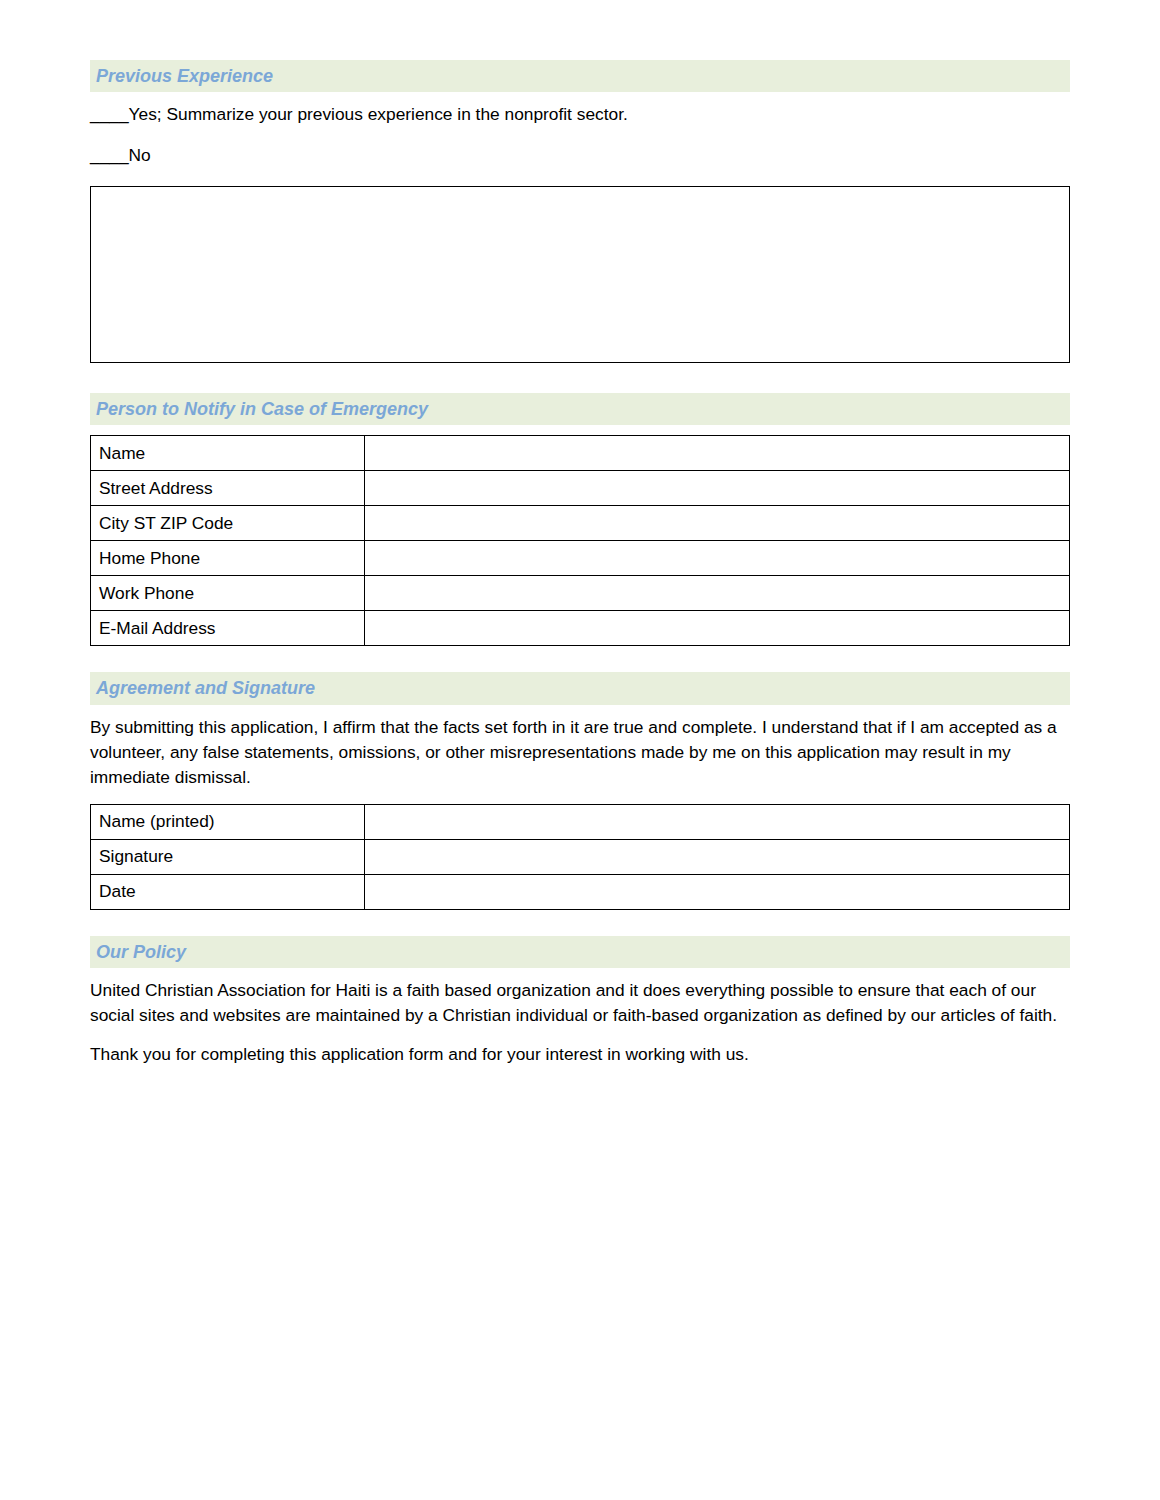Previous Experience
____Yes; Summarize your previous experience in the nonprofit sector.
____No
Person to Notify in Case of Emergency
| Name | |
| Street Address | |
| City ST ZIP Code | |
| Home Phone | |
| Work Phone | |
| E-Mail Address | |
Agreement and Signature
By submitting this application, I affirm that the facts set forth in it are true and complete. I understand that if I am accepted as a volunteer, any false statements, omissions, or other misrepresentations made by me on this application may result in my immediate dismissal.
| Name (printed) | |
| Signature | |
| Date | |
Our Policy
United Christian Association for Haiti is a faith based organization and it does everything possible to ensure that each of our social sites and websites are maintained by a Christian individual or faith-based organization as defined by our articles of faith.
Thank you for completing this application form and for your interest in working with us.